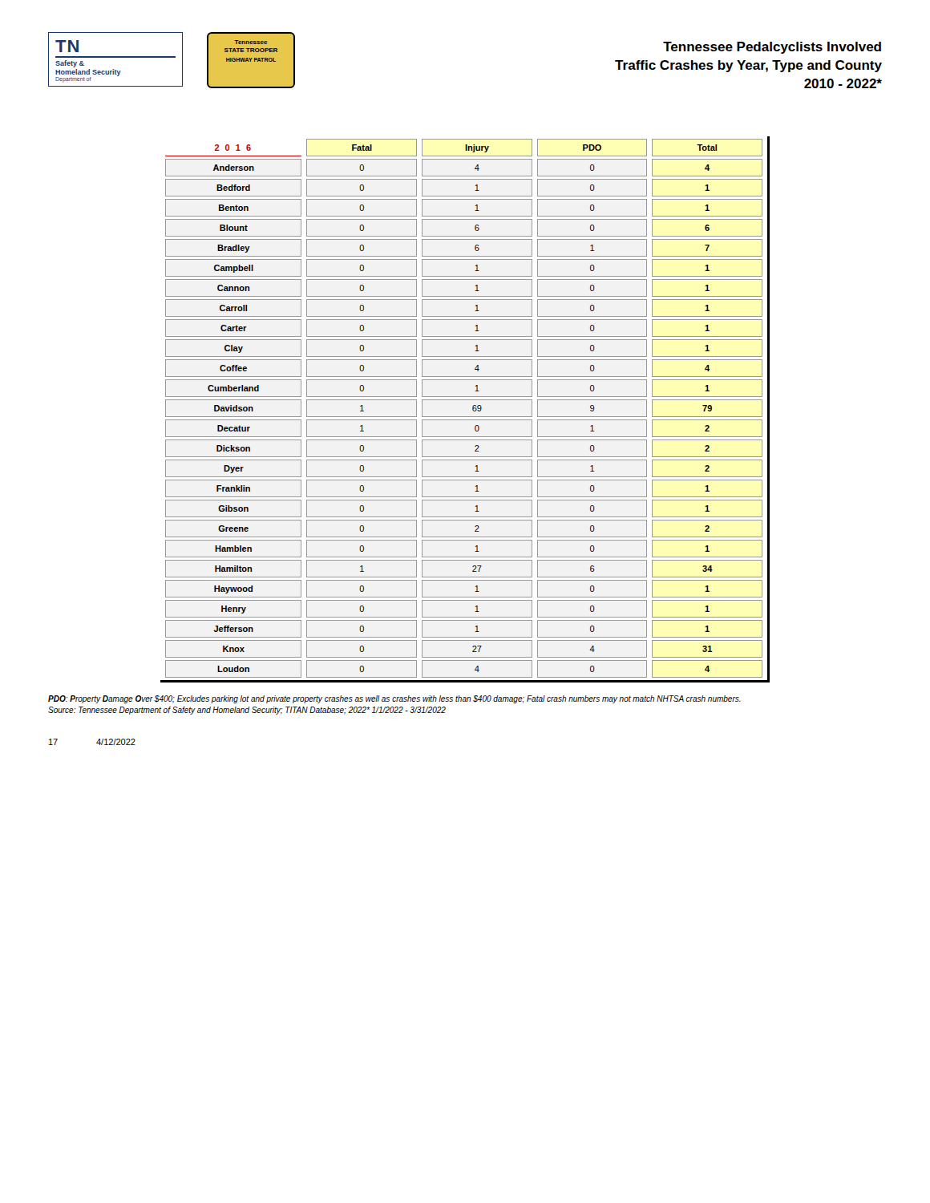TN Safety &
Homeland Security Department of
Tennessee
STATE TROOPER HIGHWAY PATROL
Tennessee Pedalcyclists Involved
Traffic Crashes by Year, Type and County
2010 - 2022*
| 2 0 1 6 | Fatal | Injury | PDO | Total |
| Anderson | 0 | 4 | 0 | 4 |
| Bedford | 0 | 1 | 0 | 1 |
| Benton | 0 | 1 | 0 | 1 |
| Blount | 0 | 6 | 0 | 6 |
| Bradley | 0 | 6 | 1 | 7 |
| Campbell | 0 | 1 | 0 | 1 |
| Cannon | 0 | 1 | 0 | 1 |
| Carroll | 0 | 1 | 0 | 1 |
| Carter | 0 | 1 | 0 | 1 |
| Clay | 0 | 1 | 0 | 1 |
| Coffee | 0 | 4 | 0 | 4 |
| Cumberland | 0 | 1 | 0 | 1 |
| Davidson | 1 | 69 | 9 | 79 |
| Decatur | 1 | 0 | 1 | 2 |
| Dickson | 0 | 2 | 0 | 2 |
| Dyer | 0 | 1 | 1 | 2 |
| Franklin | 0 | 1 | 0 | 1 |
| Gibson | 0 | 1 | 0 | 1 |
| Greene | 0 | 2 | 0 | 2 |
| Hamblen | 0 | 1 | 0 | 1 |
| Hamilton | 1 | 27 | 6 | 34 |
| Haywood | 0 | 1 | 0 | 1 |
| Henry | 0 | 1 | 0 | 1 |
| Jefferson | 0 | 1 | 0 | 1 |
| Knox | 0 | 27 | 4 | 31 |
| Loudon | 0 | 4 | 0 | 4 |
PDO: Property Damage Over $400; Excludes parking lot and private property crashes as well as crashes with less than $400 damage; Fatal crash numbers may not match NHTSA crash numbers.
Source: Tennessee Department of Safety and Homeland Security; TITAN Database; 2022* 1/1/2022 - 3/31/2022
174/12/2022